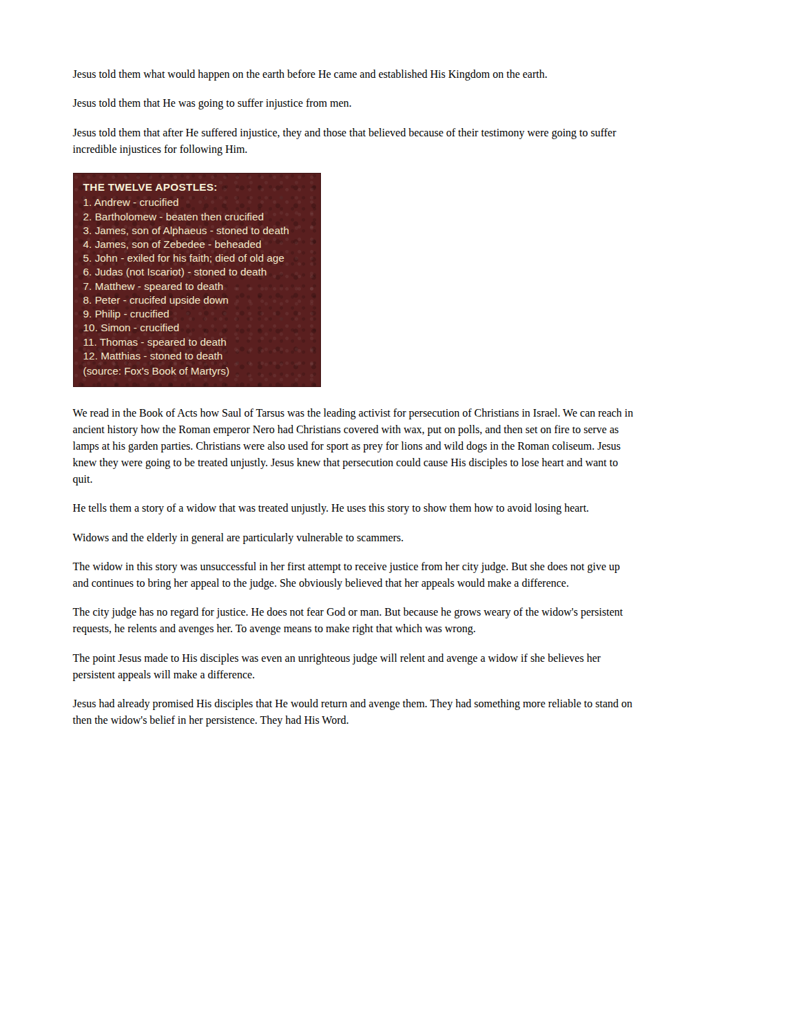Jesus told them what would happen on the earth before He came and established His Kingdom on the earth.
Jesus told them that He was going to suffer injustice from men.
Jesus told them that after He suffered injustice, they and those that believed because of their testimony were going to suffer incredible injustices for following Him.
THE TWELVE APOSTLES:
1. Andrew - crucified
2. Bartholomew - beaten then crucified
3. James, son of Alphaeus - stoned to death
4. James, son of Zebedee - beheaded
5. John - exiled for his faith; died of old age
6. Judas (not Iscariot) - stoned to death
7. Matthew - speared to death
8. Peter - crucifed upside down
9. Philip - crucified
10. Simon - crucified
11. Thomas - speared to death
12. Matthias - stoned to death
(source: Fox's Book of Martyrs)
We read in the Book of Acts how Saul of Tarsus was the leading activist for persecution of Christians in Israel. We can reach in ancient history how the Roman emperor Nero had Christians covered with wax, put on polls, and then set on fire to serve as lamps at his garden parties. Christians were also used for sport as prey for lions and wild dogs in the Roman coliseum. Jesus knew they were going to be treated unjustly. Jesus knew that persecution could cause His disciples to lose heart and want to quit.
He tells them a story of a widow that was treated unjustly. He uses this story to show them how to avoid losing heart.
Widows and the elderly in general are particularly vulnerable to scammers.
The widow in this story was unsuccessful in her first attempt to receive justice from her city judge. But she does not give up and continues to bring her appeal to the judge. She obviously believed that her appeals would make a difference.
The city judge has no regard for justice. He does not fear God or man. But because he grows weary of the widow's persistent requests, he relents and avenges her. To avenge means to make right that which was wrong.
The point Jesus made to His disciples was even an unrighteous judge will relent and avenge a widow if she believes her persistent appeals will make a difference.
Jesus had already promised His disciples that He would return and avenge them. They had something more reliable to stand on then the widow's belief in her persistence. They had His Word.